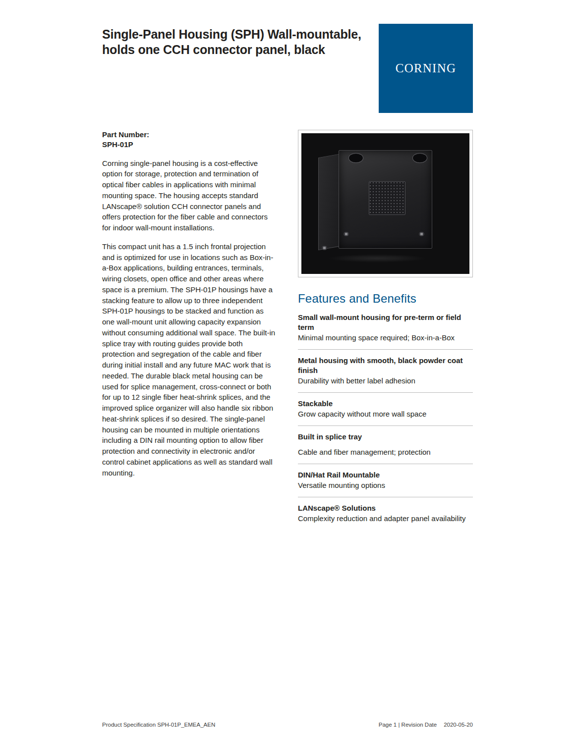Single-Panel Housing (SPH) Wall-mountable, holds one CCH connector panel, black
CORNING
Part Number:
SPH-01P
Corning single-panel housing is a cost-effective option for storage, protection and termination of optical fiber cables in applications with minimal mounting space. The housing accepts standard LANscape® solution CCH connector panels and offers protection for the fiber cable and connectors for indoor wall-mount installations.
This compact unit has a 1.5 inch frontal projection and is optimized for use in locations such as Box-in-a-Box applications, building entrances, terminals, wiring closets, open office and other areas where space is a premium. The SPH-01P housings have a stacking feature to allow up to three independent SPH-01P housings to be stacked and function as one wall-mount unit allowing capacity expansion without consuming additional wall space. The built-in splice tray with routing guides provide both protection and segregation of the cable and fiber during initial install and any future MAC work that is needed. The durable black metal housing can be used for splice management, cross-connect or both for up to 12 single fiber heat-shrink splices, and the improved splice organizer will also handle six ribbon heat-shrink splices if so desired. The single-panel housing can be mounted in multiple orientations including a DIN rail mounting option to allow fiber protection and connectivity in electronic and/or control cabinet applications as well as standard wall mounting.
Features and Benefits
Small wall-mount housing for pre-term or field term
Minimal mounting space required; Box-in-a-Box
Metal housing with smooth, black powder coat finish
Durability with better label adhesion
Stackable
Grow capacity without more wall space
Built in splice tray
Cable and fiber management; protection
DIN/Hat Rail Mountable
Versatile mounting options
LANscape® Solutions
Complexity reduction and adapter panel availability
Product Specification SPH-01P_EMEA_AEN
Page 1 | Revision Date 2020-05-20